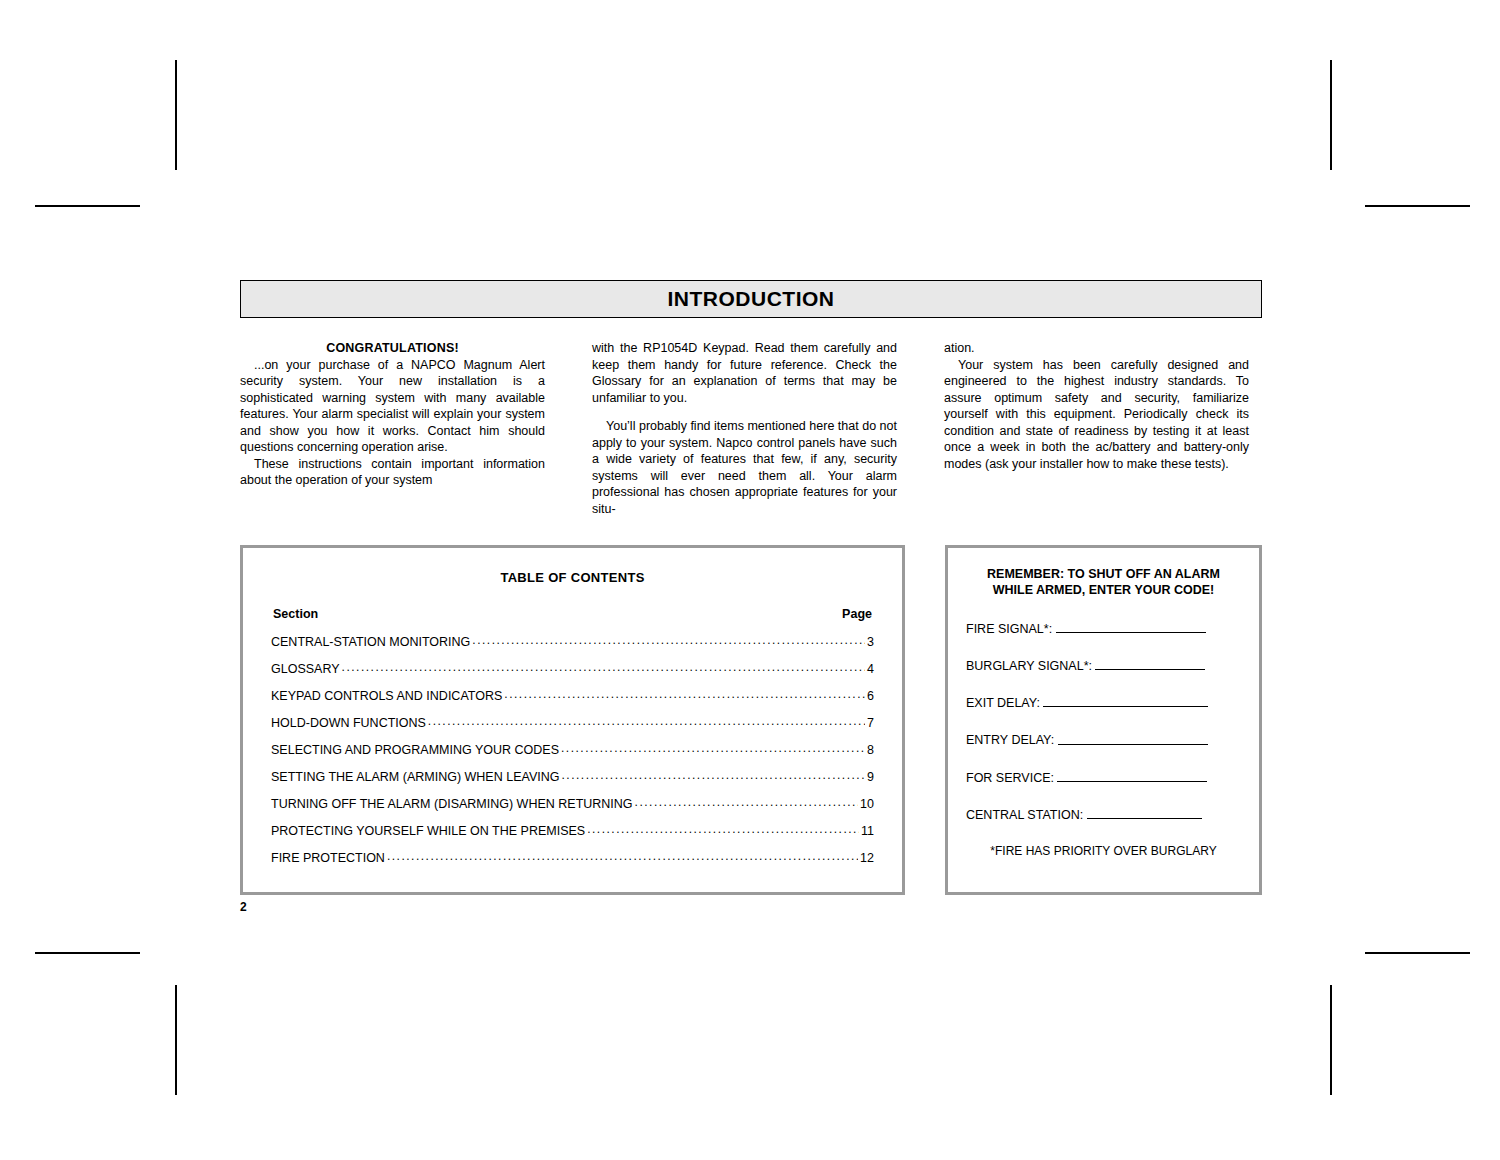INTRODUCTION
CONGRATULATIONS!
...on your purchase of a NAPCO Magnum Alert security system. Your new installation is a sophisticated warning system with many available features. Your alarm specialist will explain your system and show you how it works. Contact him should questions concerning operation arise.
These instructions contain important information about the operation of your system
with the RP1054D Keypad. Read them carefully and keep them handy for future reference. Check the Glossary for an explanation of terms that may be unfamiliar to you.
You’ll probably find items mentioned here that do not apply to your system. Napco control panels have such a wide variety of features that few, if any, security systems will ever need them all. Your alarm professional has chosen appropriate features for your situ-
ation.
Your system has been carefully designed and engineered to the highest industry standards. To assure optimum safety and security, familiarize yourself with this equipment. Periodically check its condition and state of readiness by testing it at least once a week in both the ac/battery and battery-only modes (ask your installer how to make these tests).
TABLE OF CONTENTS
Section Page
CENTRAL-STATION MONITORING................................................................................................. 3
GLOSSARY................................................................................................................................. 4
KEYPAD CONTROLS AND INDICATORS................................................................................. 6
HOLD-DOWN FUNCTIONS................................................................................................. 7
SELECTING AND PROGRAMMING YOUR CODES................................................................. 8
SETTING THE ALARM (ARMING) WHEN LEAVING................................................................. 9
TURNING OFF THE ALARM (DISARMING) WHEN RETURNING................................................. 10
PROTECTING YOURSELF WHILE ON THE PREMISES................................................................. 11
FIRE PROTECTION................................................................................................................. 12
REMEMBER: TO SHUT OFF AN ALARM
WHILE ARMED, ENTER YOUR CODE!
FIRE SIGNAL*:
BURGLARY SIGNAL*:
EXIT DELAY:
ENTRY DELAY:
FOR SERVICE:
CENTRAL STATION:
*FIRE HAS PRIORITY OVER BURGLARY
2